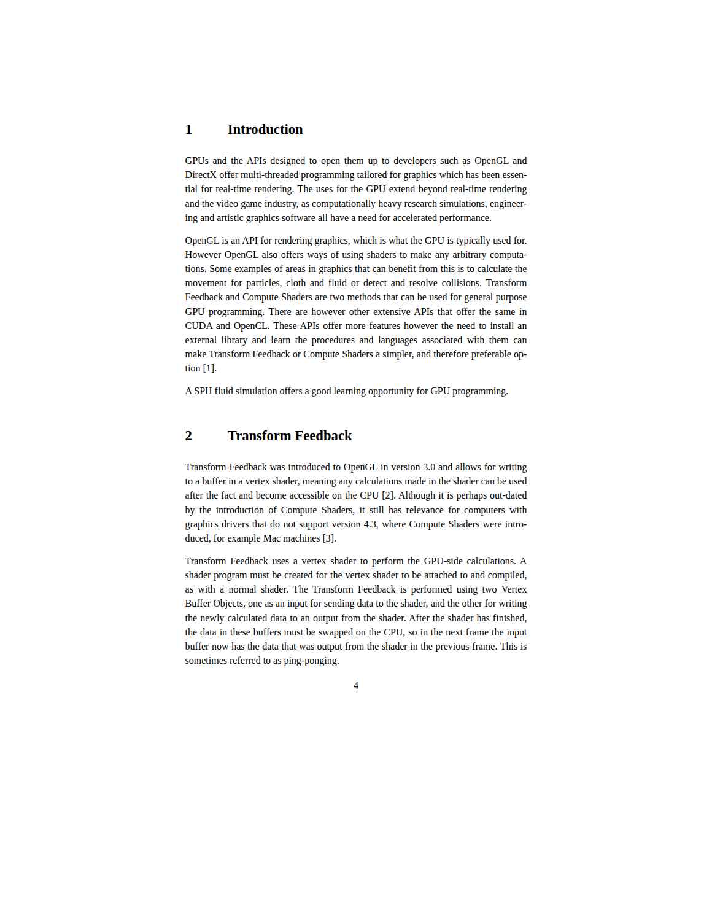1 Introduction
GPUs and the APIs designed to open them up to developers such as OpenGL and DirectX offer multi-threaded programming tailored for graphics which has been essential for real-time rendering. The uses for the GPU extend beyond real-time rendering and the video game industry, as computationally heavy research simulations, engineering and artistic graphics software all have a need for accelerated performance.
OpenGL is an API for rendering graphics, which is what the GPU is typically used for. However OpenGL also offers ways of using shaders to make any arbitrary computations. Some examples of areas in graphics that can benefit from this is to calculate the movement for particles, cloth and fluid or detect and resolve collisions. Transform Feedback and Compute Shaders are two methods that can be used for general purpose GPU programming. There are however other extensive APIs that offer the same in CUDA and OpenCL. These APIs offer more features however the need to install an external library and learn the procedures and languages associated with them can make Transform Feedback or Compute Shaders a simpler, and therefore preferable option [1].
A SPH fluid simulation offers a good learning opportunity for GPU programming.
2 Transform Feedback
Transform Feedback was introduced to OpenGL in version 3.0 and allows for writing to a buffer in a vertex shader, meaning any calculations made in the shader can be used after the fact and become accessible on the CPU [2]. Although it is perhaps out-dated by the introduction of Compute Shaders, it still has relevance for computers with graphics drivers that do not support version 4.3, where Compute Shaders were introduced, for example Mac machines [3].
Transform Feedback uses a vertex shader to perform the GPU-side calculations. A shader program must be created for the vertex shader to be attached to and compiled, as with a normal shader. The Transform Feedback is performed using two Vertex Buffer Objects, one as an input for sending data to the shader, and the other for writing the newly calculated data to an output from the shader. After the shader has finished, the data in these buffers must be swapped on the CPU, so in the next frame the input buffer now has the data that was output from the shader in the previous frame. This is sometimes referred to as ping-ponging.
4